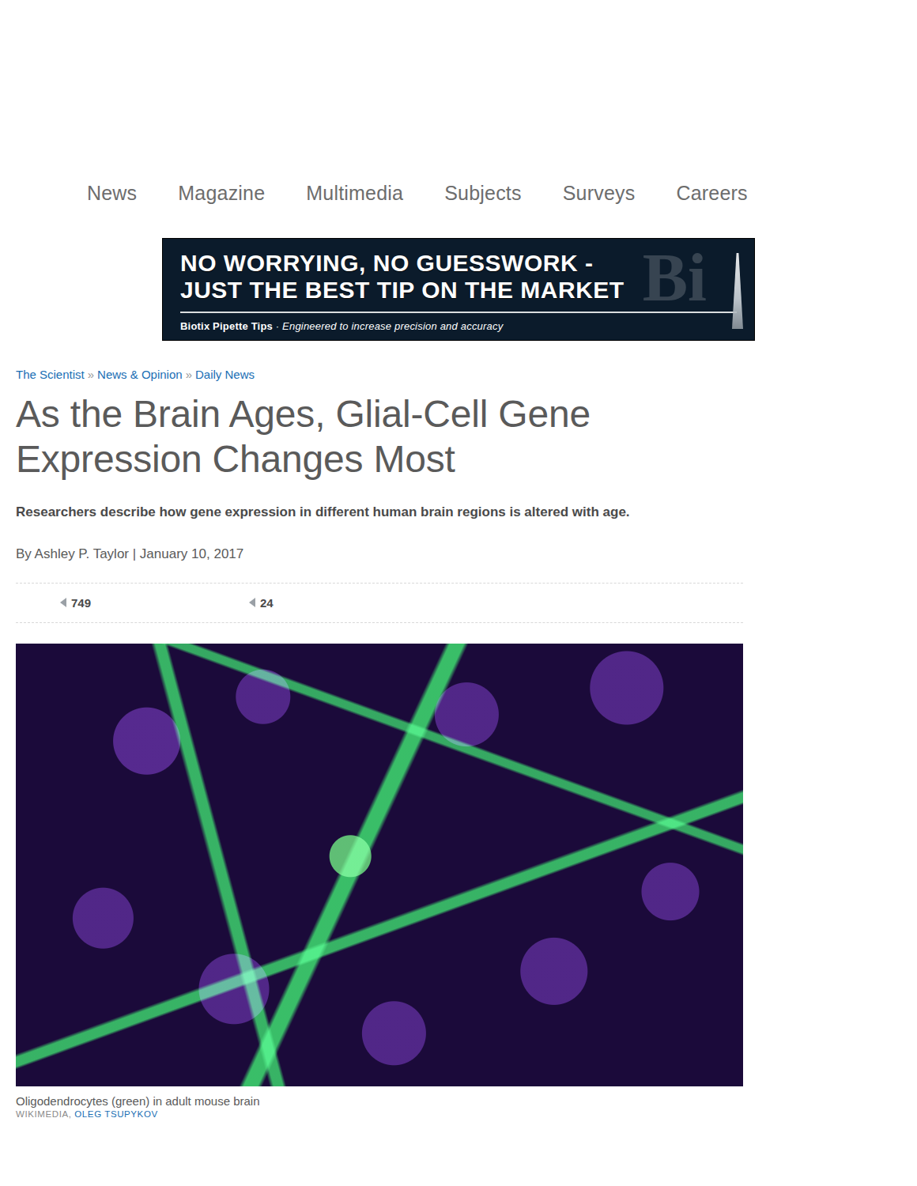News
Magazine
Multimedia
Subjects
Surveys
Careers
Bi
NO WORRYING, NO GUESSWORK - JUST THE BEST TIP ON THE MARKET
Biotix Pipette Tips · Engineered to increase precision and accuracy
The Scientist»News & Opinion»Daily News
As the Brain Ages, Glial-Cell Gene Expression Changes Most
Researchers describe how gene expression in different human brain regions is altered with age.
By Ashley P. Taylor | January 10, 2017
749
24
Oligodendrocytes (green) in adult mouse brain
WIKIMEDIA, OLEG TSUPYKOV